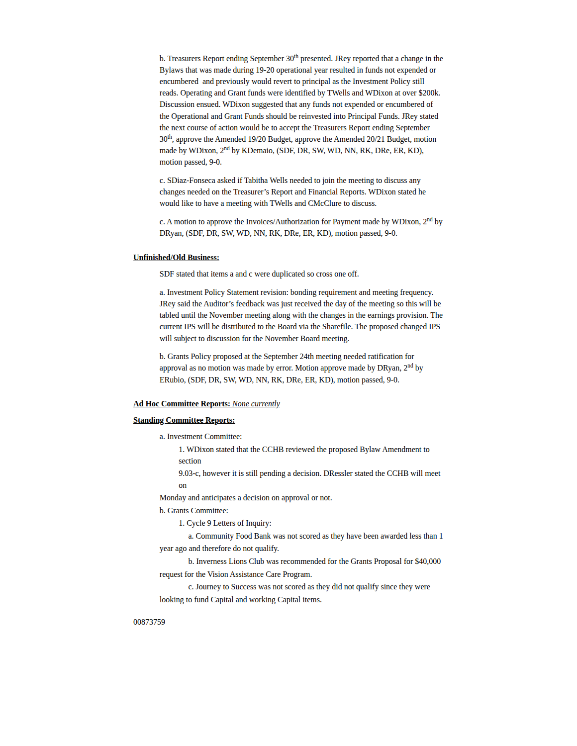b. Treasurers Report ending September 30th presented. JRey reported that a change in the Bylaws that was made during 19-20 operational year resulted in funds not expended or encumbered and previously would revert to principal as the Investment Policy still reads. Operating and Grant funds were identified by TWells and WDixon at over $200k. Discussion ensued. WDixon suggested that any funds not expended or encumbered of the Operational and Grant Funds should be reinvested into Principal Funds. JRey stated the next course of action would be to accept the Treasurers Report ending September 30th, approve the Amended 19/20 Budget, approve the Amended 20/21 Budget, motion made by WDixon, 2nd by KDemaio, (SDF, DR, SW, WD, NN, RK, DRe, ER, KD), motion passed, 9-0.
c. SDiaz-Fonseca asked if Tabitha Wells needed to join the meeting to discuss any changes needed on the Treasurer’s Report and Financial Reports. WDixon stated he would like to have a meeting with TWells and CMcClure to discuss.
c. A motion to approve the Invoices/Authorization for Payment made by WDixon, 2nd by DRyan, (SDF, DR, SW, WD, NN, RK, DRe, ER, KD), motion passed, 9-0.
Unfinished/Old Business:
SDF stated that items a and c were duplicated so cross one off.
a. Investment Policy Statement revision: bonding requirement and meeting frequency. JRey said the Auditor’s feedback was just received the day of the meeting so this will be tabled until the November meeting along with the changes in the earnings provision. The current IPS will be distributed to the Board via the Sharefile. The proposed changed IPS will subject to discussion for the November Board meeting.
b. Grants Policy proposed at the September 24th meeting needed ratification for approval as no motion was made by error. Motion approve made by DRyan, 2nd by ERubio, (SDF, DR, SW, WD, NN, RK, DRe, ER, KD), motion passed, 9-0.
Ad Hoc Committee Reports: None currently
Standing Committee Reports:
a. Investment Committee:
1. WDixon stated that the CCHB reviewed the proposed Bylaw Amendment to section
9.03-c, however it is still pending a decision. DRessler stated the CCHB will meet on
Monday and anticipates a decision on approval or not.
b. Grants Committee:
1. Cycle 9 Letters of Inquiry:
a. Community Food Bank was not scored as they have been awarded less than 1
year ago and therefore do not qualify.
b. Inverness Lions Club was recommended for the Grants Proposal for $40,000
request for the Vision Assistance Care Program.
c. Journey to Success was not scored as they did not qualify since they were
looking to fund Capital and working Capital items.
00873759